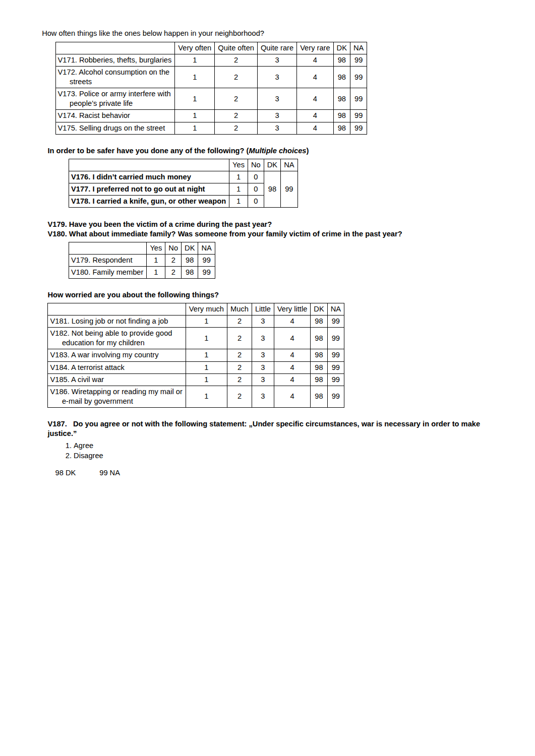How often things like the ones below happen in your neighborhood?
| | Very often | Quite often | Quite rare | Very rare | DK | NA |
| --- | --- | --- | --- | --- | --- | --- |
| V171. Robberies, thefts, burglaries | 1 | 2 | 3 | 4 | 98 | 99 |
| V172. Alcohol consumption on the streets | 1 | 2 | 3 | 4 | 98 | 99 |
| V173. Police or army interfere with people’s private life | 1 | 2 | 3 | 4 | 98 | 99 |
| V174. Racist behavior | 1 | 2 | 3 | 4 | 98 | 99 |
| V175. Selling drugs on the street | 1 | 2 | 3 | 4 | 98 | 99 |
In order to be safer have you done any of the following? (Multiple choices)
| | Yes | No | DK | NA |
| --- | --- | --- | --- | --- |
| V176. I didn’t carried much money | 1 | 0 | 98 | 99 |
| V177. I preferred not to go out at night | 1 | 0 |
| V178. I carried a knife, gun, or other weapon | 1 | 0 |
V179. Have you been the victim of a crime during the past year?
V180. What about immediate family? Was someone from your family victim of crime in the past year?
| | Yes | No | DK | NA |
| --- | --- | --- | --- | --- |
| V179. Respondent | 1 | 2 | 98 | 99 |
| V180. Family member | 1 | 2 | 98 | 99 |
How worried are you about the following things?
| | Very much | Much | Little | Very little | DK | NA |
| --- | --- | --- | --- | --- | --- | --- |
| V181. Losing job or not finding a job | 1 | 2 | 3 | 4 | 98 | 99 |
| V182. Not being able to provide good education for my children | 1 | 2 | 3 | 4 | 98 | 99 |
| V183. A war involving my country | 1 | 2 | 3 | 4 | 98 | 99 |
| V184. A terrorist attack | 1 | 2 | 3 | 4 | 98 | 99 |
| V185. A civil war | 1 | 2 | 3 | 4 | 98 | 99 |
| V186. Wiretapping or reading my mail or e-mail by government | 1 | 2 | 3 | 4 | 98 | 99 |
V187. Do you agree or not with the following statement: „Under specific circumstances, war is necessary in order to make justice.”
Agree
Disagree
98 DK 99 NA